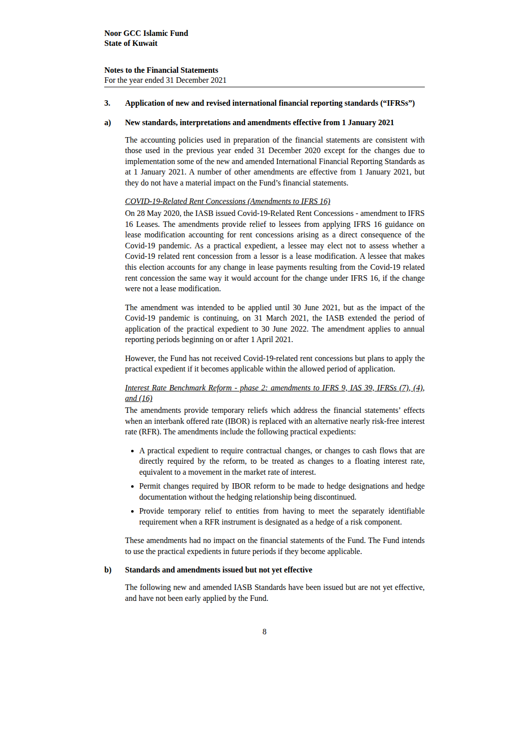Noor GCC Islamic Fund
State of Kuwait
Notes to the Financial Statements
For the year ended 31 December 2021
3. Application of new and revised international financial reporting standards (“IFRSs”)
a) New standards, interpretations and amendments effective from 1 January 2021
The accounting policies used in preparation of the financial statements are consistent with those used in the previous year ended 31 December 2020 except for the changes due to implementation some of the new and amended International Financial Reporting Standards as at 1 January 2021. A number of other amendments are effective from 1 January 2021, but they do not have a material impact on the Fund’s financial statements.
COVID-19-Related Rent Concessions (Amendments to IFRS 16)
On 28 May 2020, the IASB issued Covid-19-Related Rent Concessions - amendment to IFRS 16 Leases. The amendments provide relief to lessees from applying IFRS 16 guidance on lease modification accounting for rent concessions arising as a direct consequence of the Covid-19 pandemic. As a practical expedient, a lessee may elect not to assess whether a Covid-19 related rent concession from a lessor is a lease modification. A lessee that makes this election accounts for any change in lease payments resulting from the Covid-19 related rent concession the same way it would account for the change under IFRS 16, if the change were not a lease modification.
The amendment was intended to be applied until 30 June 2021, but as the impact of the Covid-19 pandemic is continuing, on 31 March 2021, the IASB extended the period of application of the practical expedient to 30 June 2022. The amendment applies to annual reporting periods beginning on or after 1 April 2021.
However, the Fund has not received Covid-19-related rent concessions but plans to apply the practical expedient if it becomes applicable within the allowed period of application.
Interest Rate Benchmark Reform - phase 2: amendments to IFRS 9, IAS 39, IFRSs (7), (4), and (16)
The amendments provide temporary reliefs which address the financial statements’ effects when an interbank offered rate (IBOR) is replaced with an alternative nearly risk-free interest rate (RFR). The amendments include the following practical expedients:
A practical expedient to require contractual changes, or changes to cash flows that are directly required by the reform, to be treated as changes to a floating interest rate, equivalent to a movement in the market rate of interest.
Permit changes required by IBOR reform to be made to hedge designations and hedge documentation without the hedging relationship being discontinued.
Provide temporary relief to entities from having to meet the separately identifiable requirement when a RFR instrument is designated as a hedge of a risk component.
These amendments had no impact on the financial statements of the Fund. The Fund intends to use the practical expedients in future periods if they become applicable.
b) Standards and amendments issued but not yet effective
The following new and amended IASB Standards have been issued but are not yet effective, and have not been early applied by the Fund.
8